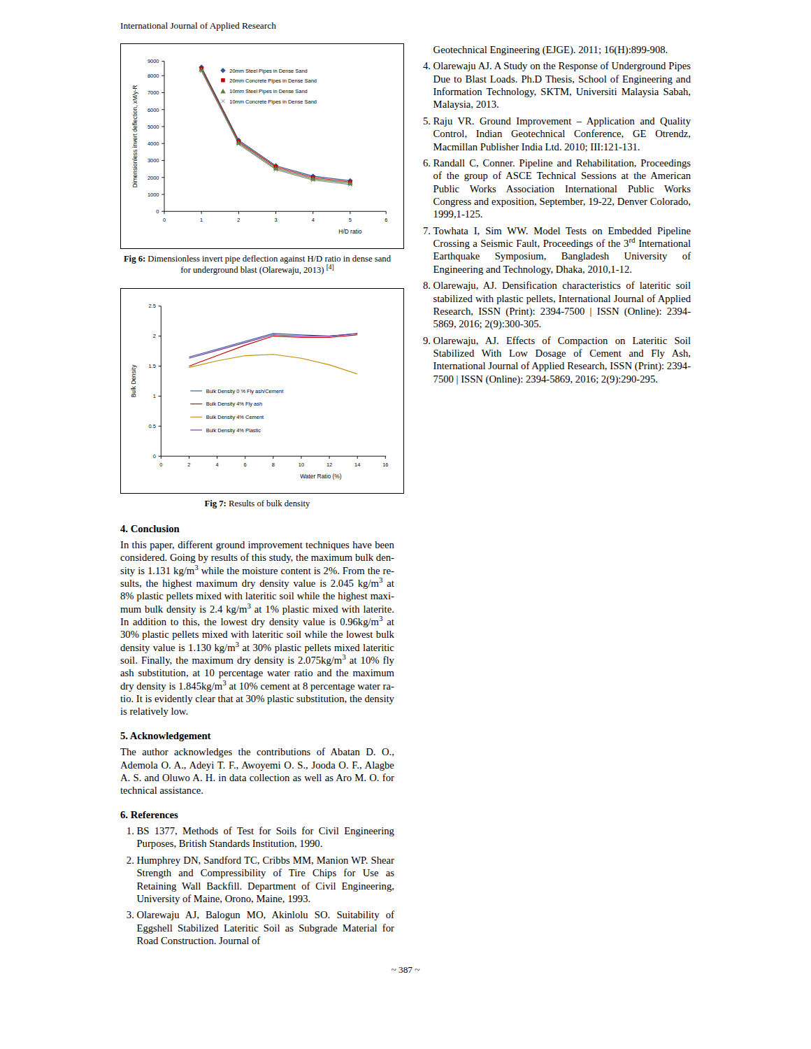International Journal of Applied Research
0 1000 2000 3000 4000 5000 6000 7000 8000 9000 0 1 2 3 4 5 6 H/D ratio Dimensionless invert deflection, xM/y-R 20mm Steel Pipes in Dense Sand 20mm Concrete Pipes in Dense Sand 10mm Steel Pipes in Dense Sand 10mm Concrete Pipes in Dense Sand
Fig 6: Dimensionless invert pipe deflection against H/D ratio in dense sand for underground blast (Olarewaju, 2013) [4]
0 0.5 1 1.5 2 2.5 0 2 4 6 8 10 12 14 16 Water Ratio (%) Bulk Density Bulk Density 0 % Fly ash/Cement Bulk Density 4% Fly ash Bulk Density 4% Cement Bulk Density 4% Plastic
Fig 7: Results of bulk density
4. Conclusion
In this paper, different ground improvement techniques have been considered. Going by results of this study, the maximum bulk density is 1.131 kg/m3 while the moisture content is 2%. From the results, the highest maximum dry density value is 2.045 kg/m3 at 8% plastic pellets mixed with lateritic soil while the highest maximum bulk density is 2.4 kg/m3 at 1% plastic mixed with laterite. In addition to this, the lowest dry density value is 0.96kg/m3 at 30% plastic pellets mixed with lateritic soil while the lowest bulk density value is 1.130 kg/m3 at 30% plastic pellets mixed lateritic soil. Finally, the maximum dry density is 2.075kg/m3 at 10% fly ash substitution, at 10 percentage water ratio and the maximum dry density is 1.845kg/m3 at 10% cement at 8 percentage water ratio. It is evidently clear that at 30% plastic substitution, the density is relatively low.
5. Acknowledgement
The author acknowledges the contributions of Abatan D. O., Ademola O. A., Adeyi T. F., Awoyemi O. S., Jooda O. F., Alagbe A. S. and Oluwo A. H. in data collection as well as Aro M. O. for technical assistance.
6. References
BS 1377, Methods of Test for Soils for Civil Engineering Purposes, British Standards Institution, 1990.
Humphrey DN, Sandford TC, Cribbs MM, Manion WP. Shear Strength and Compressibility of Tire Chips for Use as Retaining Wall Backfill. Department of Civil Engineering, University of Maine, Orono, Maine, 1993.
Olarewaju AJ, Balogun MO, Akinlolu SO. Suitability of Eggshell Stabilized Lateritic Soil as Subgrade Material for Road Construction. Journal of
Geotechnical Engineering (EJGE). 2011; 16(H):899-908.
Olarewaju AJ. A Study on the Response of Underground Pipes Due to Blast Loads. Ph.D Thesis, School of Engineering and Information Technology, SKTM, Universiti Malaysia Sabah, Malaysia, 2013.
Raju VR. Ground Improvement – Application and Quality Control, Indian Geotechnical Conference, GE Otrendz, Macmillan Publisher India Ltd. 2010; III:121-131.
Randall C, Conner. Pipeline and Rehabilitation, Proceedings of the group of ASCE Technical Sessions at the American Public Works Association International Public Works Congress and exposition, September, 19-22, Denver Colorado, 1999,1-125.
Towhata I, Sim WW. Model Tests on Embedded Pipeline Crossing a Seismic Fault, Proceedings of the 3rd International Earthquake Symposium, Bangladesh University of Engineering and Technology, Dhaka, 2010,1-12.
Olarewaju, AJ. Densification characteristics of lateritic soil stabilized with plastic pellets, International Journal of Applied Research, ISSN (Print): 2394-7500 | ISSN (Online): 2394-5869, 2016; 2(9):300-305.
Olarewaju, AJ. Effects of Compaction on Lateritic Soil Stabilized With Low Dosage of Cement and Fly Ash, International Journal of Applied Research, ISSN (Print): 2394-7500 | ISSN (Online): 2394-5869, 2016; 2(9):290-295.
~ 387 ~